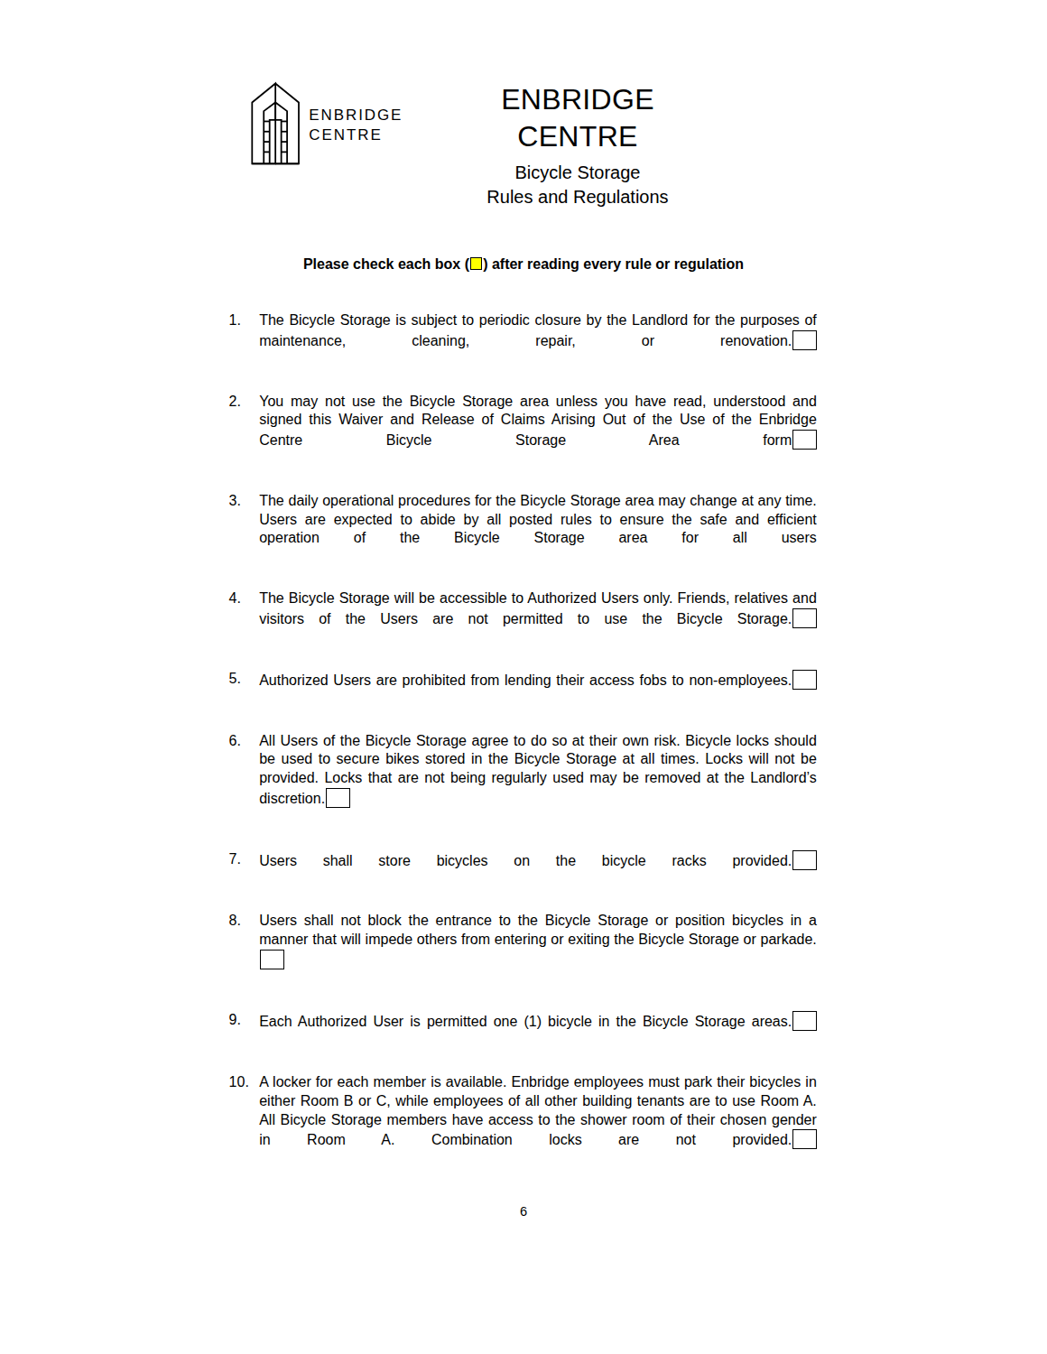ENBRIDGE CENTRE
ENBRIDGE CENTRE
Bicycle Storage
Rules and Regulations
Please check each box ( ) after reading every rule or regulation
The Bicycle Storage is subject to periodic closure by the Landlord for the purposes of maintenance, cleaning, repair, or renovation.
You may not use the Bicycle Storage area unless you have read, understood and signed this Waiver and Release of Claims Arising Out of the Use of the Enbridge Centre Bicycle Storage Area form
The daily operational procedures for the Bicycle Storage area may change at any time. Users are expected to abide by all posted rules to ensure the safe and efficient operation of the Bicycle Storage area for all users
The Bicycle Storage will be accessible to Authorized Users only. Friends, relatives and visitors of the Users are not permitted to use the Bicycle Storage.
Authorized Users are prohibited from lending their access fobs to non-employees.
All Users of the Bicycle Storage agree to do so at their own risk. Bicycle locks should be used to secure bikes stored in the Bicycle Storage at all times. Locks will not be provided. Locks that are not being regularly used may be removed at the Landlord’s discretion.
Users shall store bicycles on the bicycle racks provided.
Users shall not block the entrance to the Bicycle Storage or position bicycles in a manner that will impede others from entering or exiting the Bicycle Storage or parkade.
Each Authorized User is permitted one (1) bicycle in the Bicycle Storage areas.
A locker for each member is available. Enbridge employees must park their bicycles in either Room B or C, while employees of all other building tenants are to use Room A. All Bicycle Storage members have access to the shower room of their chosen gender in Room A. Combination locks are not provided.
6